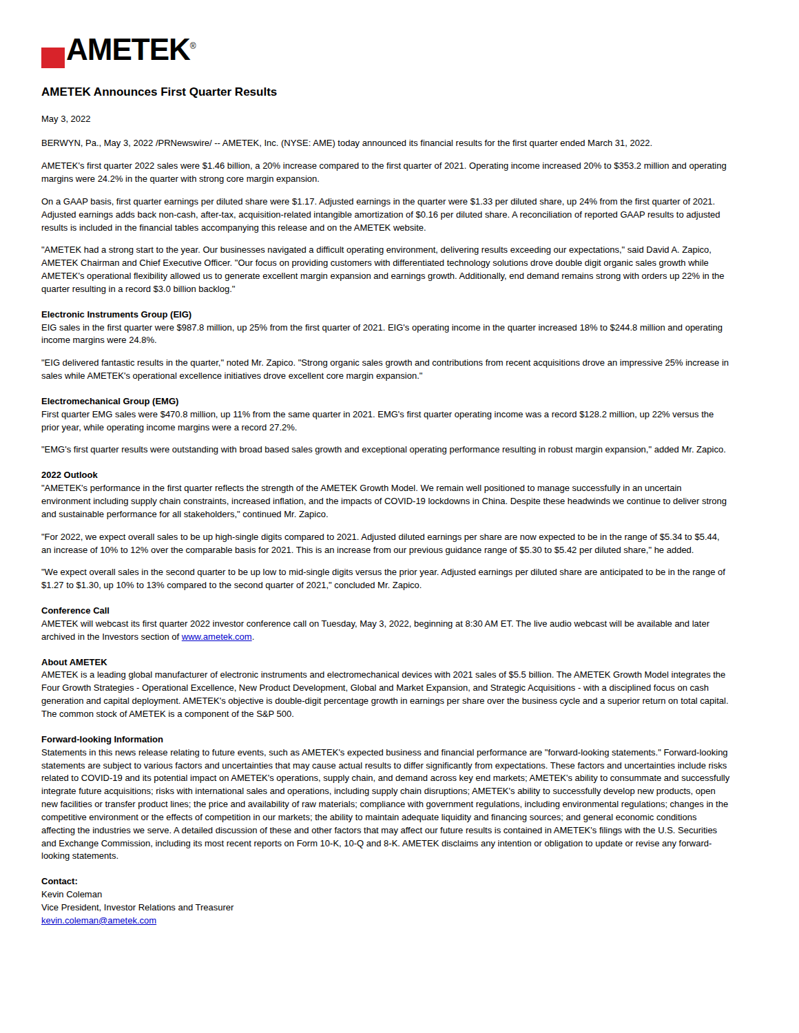AMETEK®
AMETEK Announces First Quarter Results
May 3, 2022
BERWYN, Pa., May 3, 2022 /PRNewswire/ -- AMETEK, Inc. (NYSE: AME) today announced its financial results for the first quarter ended March 31, 2022.
AMETEK's first quarter 2022 sales were $1.46 billion, a 20% increase compared to the first quarter of 2021. Operating income increased 20% to $353.2 million and operating margins were 24.2% in the quarter with strong core margin expansion.
On a GAAP basis, first quarter earnings per diluted share were $1.17. Adjusted earnings in the quarter were $1.33 per diluted share, up 24% from the first quarter of 2021. Adjusted earnings adds back non-cash, after-tax, acquisition-related intangible amortization of $0.16 per diluted share. A reconciliation of reported GAAP results to adjusted results is included in the financial tables accompanying this release and on the AMETEK website.
"AMETEK had a strong start to the year. Our businesses navigated a difficult operating environment, delivering results exceeding our expectations," said David A. Zapico, AMETEK Chairman and Chief Executive Officer. "Our focus on providing customers with differentiated technology solutions drove double digit organic sales growth while AMETEK's operational flexibility allowed us to generate excellent margin expansion and earnings growth. Additionally, end demand remains strong with orders up 22% in the quarter resulting in a record $3.0 billion backlog."
Electronic Instruments Group (EIG)
EIG sales in the first quarter were $987.8 million, up 25% from the first quarter of 2021. EIG's operating income in the quarter increased 18% to $244.8 million and operating income margins were 24.8%.
"EIG delivered fantastic results in the quarter," noted Mr. Zapico. "Strong organic sales growth and contributions from recent acquisitions drove an impressive 25% increase in sales while AMETEK's operational excellence initiatives drove excellent core margin expansion."
Electromechanical Group (EMG)
First quarter EMG sales were $470.8 million, up 11% from the same quarter in 2021. EMG's first quarter operating income was a record $128.2 million, up 22% versus the prior year, while operating income margins were a record 27.2%.
"EMG's first quarter results were outstanding with broad based sales growth and exceptional operating performance resulting in robust margin expansion," added Mr. Zapico.
2022 Outlook
"AMETEK's performance in the first quarter reflects the strength of the AMETEK Growth Model. We remain well positioned to manage successfully in an uncertain environment including supply chain constraints, increased inflation, and the impacts of COVID-19 lockdowns in China. Despite these headwinds we continue to deliver strong and sustainable performance for all stakeholders," continued Mr. Zapico.
"For 2022, we expect overall sales to be up high-single digits compared to 2021. Adjusted diluted earnings per share are now expected to be in the range of $5.34 to $5.44, an increase of 10% to 12% over the comparable basis for 2021. This is an increase from our previous guidance range of $5.30 to $5.42 per diluted share," he added.
"We expect overall sales in the second quarter to be up low to mid-single digits versus the prior year. Adjusted earnings per diluted share are anticipated to be in the range of $1.27 to $1.30, up 10% to 13% compared to the second quarter of 2021," concluded Mr. Zapico.
Conference Call
AMETEK will webcast its first quarter 2022 investor conference call on Tuesday, May 3, 2022, beginning at 8:30 AM ET. The live audio webcast will be available and later archived in the Investors section of www.ametek.com.
About AMETEK
AMETEK is a leading global manufacturer of electronic instruments and electromechanical devices with 2021 sales of $5.5 billion. The AMETEK Growth Model integrates the Four Growth Strategies - Operational Excellence, New Product Development, Global and Market Expansion, and Strategic Acquisitions - with a disciplined focus on cash generation and capital deployment. AMETEK's objective is double-digit percentage growth in earnings per share over the business cycle and a superior return on total capital. The common stock of AMETEK is a component of the S&P 500.
Forward-looking Information
Statements in this news release relating to future events, such as AMETEK's expected business and financial performance are "forward-looking statements." Forward-looking statements are subject to various factors and uncertainties that may cause actual results to differ significantly from expectations. These factors and uncertainties include risks related to COVID-19 and its potential impact on AMETEK's operations, supply chain, and demand across key end markets; AMETEK's ability to consummate and successfully integrate future acquisitions; risks with international sales and operations, including supply chain disruptions; AMETEK's ability to successfully develop new products, open new facilities or transfer product lines; the price and availability of raw materials; compliance with government regulations, including environmental regulations; changes in the competitive environment or the effects of competition in our markets; the ability to maintain adequate liquidity and financing sources; and general economic conditions affecting the industries we serve. A detailed discussion of these and other factors that may affect our future results is contained in AMETEK's filings with the U.S. Securities and Exchange Commission, including its most recent reports on Form 10-K, 10-Q and 8-K. AMETEK disclaims any intention or obligation to update or revise any forward-looking statements.
Contact:
Kevin Coleman
Vice President, Investor Relations and Treasurer
kevin.coleman@ametek.com